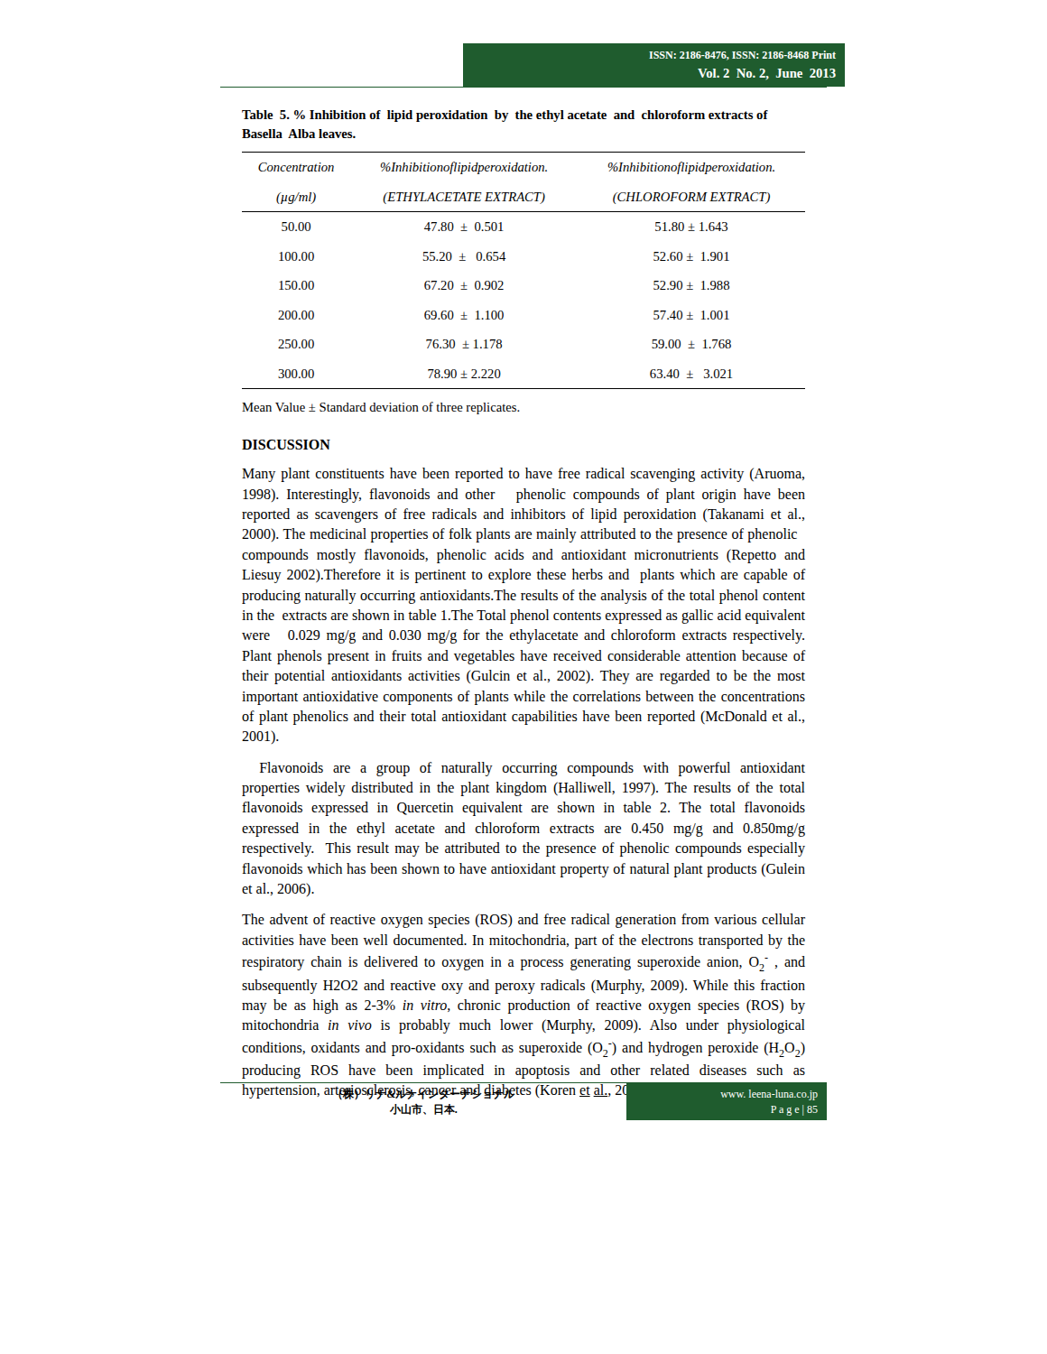ISSN: 2186-8476, ISSN: 2186-8468 Print
Vol. 2 No. 2, June 2013
Table 5. % Inhibition of lipid peroxidation by the ethyl acetate and chloroform extracts of Basella Alba leaves.
| Concentration | %Inhibitionoflipidperoxidation. | %Inhibitionoflipidperoxidation. |
| --- | --- | --- |
| (µg/ml) | (ETHYLACETATE EXTRACT) | (CHLOROFORM EXTRACT) |
| 50.00 | 47.80 ± 0.501 | 51.80 ± 1.643 |
| 100.00 | 55.20 ± 0.654 | 52.60 ± 1.901 |
| 150.00 | 67.20 ± 0.902 | 52.90 ± 1.988 |
| 200.00 | 69.60 ± 1.100 | 57.40 ± 1.001 |
| 250.00 | 76.30 ± 1.178 | 59.00 ± 1.768 |
| 300.00 | 78.90 ± 2.220 | 63.40 ± 3.021 |
Mean Value ± Standard deviation of three replicates.
DISCUSSION
Many plant constituents have been reported to have free radical scavenging activity (Aruoma, 1998). Interestingly, flavonoids and other phenolic compounds of plant origin have been reported as scavengers of free radicals and inhibitors of lipid peroxidation (Takanami et al., 2000). The medicinal properties of folk plants are mainly attributed to the presence of phenolic compounds mostly flavonoids, phenolic acids and antioxidant micronutrients (Repetto and Liesuy 2002).Therefore it is pertinent to explore these herbs and plants which are capable of producing naturally occurring antioxidants.The results of the analysis of the total phenol content in the extracts are shown in table 1.The Total phenol contents expressed as gallic acid equivalent were 0.029 mg/g and 0.030 mg/g for the ethylacetate and chloroform extracts respectively. Plant phenols present in fruits and vegetables have received considerable attention because of their potential antioxidants activities (Gulcin et al., 2002). They are regarded to be the most important antioxidative components of plants while the correlations between the concentrations of plant phenolics and their total antioxidant capabilities have been reported (McDonald et al., 2001).
Flavonoids are a group of naturally occurring compounds with powerful antioxidant properties widely distributed in the plant kingdom (Halliwell, 1997). The results of the total flavonoids expressed in Quercetin equivalent are shown in table 2. The total flavonoids expressed in the ethyl acetate and chloroform extracts are 0.450 mg/g and 0.850mg/g respectively. This result may be attributed to the presence of phenolic compounds especially flavonoids which has been shown to have antioxidant property of natural plant products (Gulein et al., 2006).
The advent of reactive oxygen species (ROS) and free radical generation from various cellular activities have been well documented. In mitochondria, part of the electrons transported by the respiratory chain is delivered to oxygen in a process generating superoxide anion, O2- , and subsequently H2O2 and reactive oxy and peroxy radicals (Murphy, 2009). While this fraction may be as high as 2-3% in vitro, chronic production of reactive oxygen species (ROS) by mitochondria in vivo is probably much lower (Murphy, 2009). Also under physiological conditions, oxidants and pro-oxidants such as superoxide (O2-) and hydrogen peroxide (H2O2) producing ROS have been implicated in apoptosis and other related diseases such as hypertension, arteriosclerosis, cancer and diabetes (Koren et al., 2001; Doughan et
（株）リナ&ルナインターナショナル
小山市、日本.
www. leena-luna.co.jp
P a g e | 85